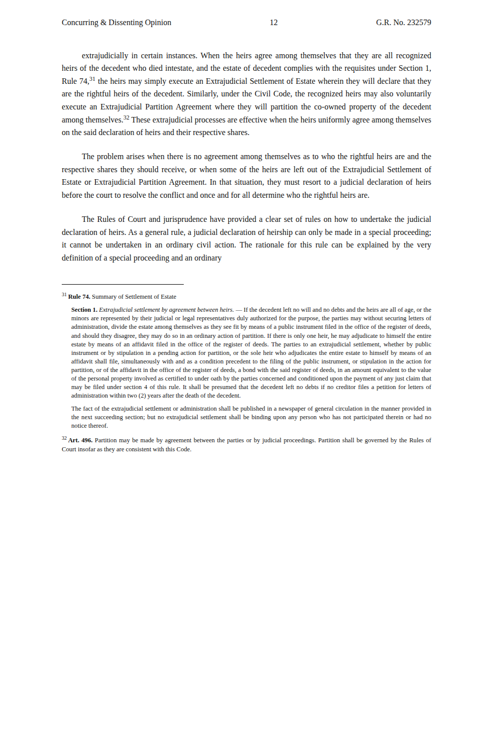Concurring & Dissenting Opinion 12 G.R. No. 232579
extrajudicially in certain instances. When the heirs agree among themselves that they are all recognized heirs of the decedent who died intestate, and the estate of decedent complies with the requisites under Section 1, Rule 74,31 the heirs may simply execute an Extrajudicial Settlement of Estate wherein they will declare that they are the rightful heirs of the decedent. Similarly, under the Civil Code, the recognized heirs may also voluntarily execute an Extrajudicial Partition Agreement where they will partition the co-owned property of the decedent among themselves.32 These extrajudicial processes are effective when the heirs uniformly agree among themselves on the said declaration of heirs and their respective shares.
The problem arises when there is no agreement among themselves as to who the rightful heirs are and the respective shares they should receive, or when some of the heirs are left out of the Extrajudicial Settlement of Estate or Extrajudicial Partition Agreement. In that situation, they must resort to a judicial declaration of heirs before the court to resolve the conflict and once and for all determine who the rightful heirs are.
The Rules of Court and jurisprudence have provided a clear set of rules on how to undertake the judicial declaration of heirs. As a general rule, a judicial declaration of heirship can only be made in a special proceeding; it cannot be undertaken in an ordinary civil action. The rationale for this rule can be explained by the very definition of a special proceeding and an ordinary
31 Rule 74. Summary of Settlement of Estate
Section 1. Extrajudicial settlement by agreement between heirs. — If the decedent left no will and no debts and the heirs are all of age, or the minors are represented by their judicial or legal representatives duly authorized for the purpose, the parties may without securing letters of administration, divide the estate among themselves as they see fit by means of a public instrument filed in the office of the register of deeds, and should they disagree, they may do so in an ordinary action of partition. If there is only one heir, he may adjudicate to himself the entire estate by means of an affidavit filed in the office of the register of deeds. The parties to an extrajudicial settlement, whether by public instrument or by stipulation in a pending action for partition, or the sole heir who adjudicates the entire estate to himself by means of an affidavit shall file, simultaneously with and as a condition precedent to the filing of the public instrument, or stipulation in the action for partition, or of the affidavit in the office of the register of deeds, a bond with the said register of deeds, in an amount equivalent to the value of the personal property involved as certified to under oath by the parties concerned and conditioned upon the payment of any just claim that may be filed under section 4 of this rule. It shall be presumed that the decedent left no debts if no creditor files a petition for letters of administration within two (2) years after the death of the decedent.
The fact of the extrajudicial settlement or administration shall be published in a newspaper of general circulation in the manner provided in the next succeeding section; but no extrajudicial settlement shall be binding upon any person who has not participated therein or had no notice thereof.
32 Art. 496. Partition may be made by agreement between the parties or by judicial proceedings. Partition shall be governed by the Rules of Court insofar as they are consistent with this Code.